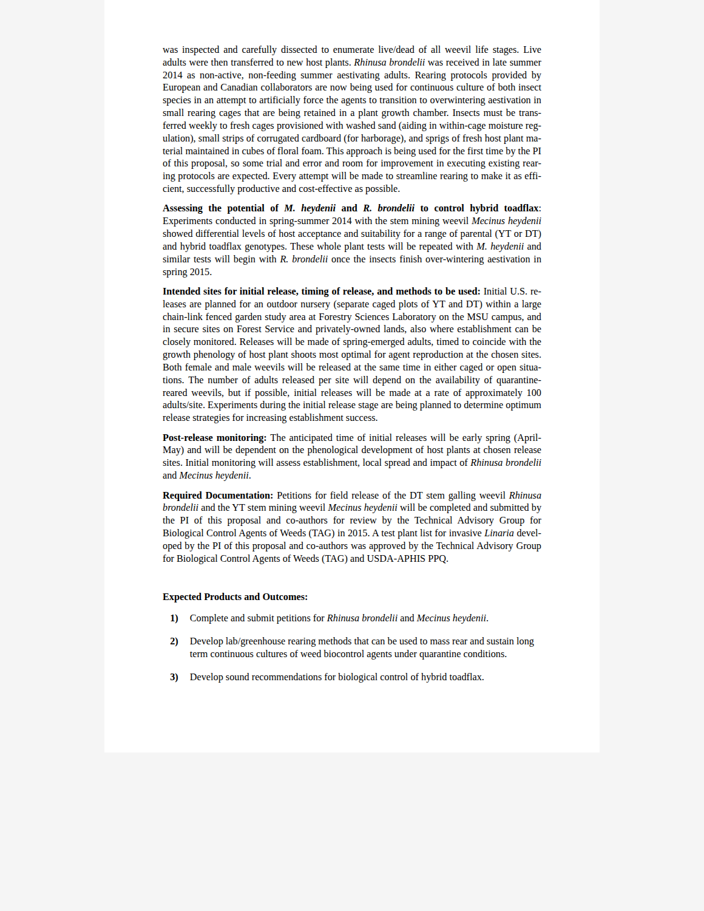was inspected and carefully dissected to enumerate live/dead of all weevil life stages. Live adults were then transferred to new host plants. Rhinusa brondelii was received in late summer 2014 as non-active, non-feeding summer aestivating adults. Rearing protocols provided by European and Canadian collaborators are now being used for continuous culture of both insect species in an attempt to artificially force the agents to transition to overwintering aestivation in small rearing cages that are being retained in a plant growth chamber. Insects must be transferred weekly to fresh cages provisioned with washed sand (aiding in within-cage moisture regulation), small strips of corrugated cardboard (for harborage), and sprigs of fresh host plant material maintained in cubes of floral foam. This approach is being used for the first time by the PI of this proposal, so some trial and error and room for improvement in executing existing rearing protocols are expected. Every attempt will be made to streamline rearing to make it as efficient, successfully productive and cost-effective as possible.
Assessing the potential of M. heydenii and R. brondelii to control hybrid toadflax: Experiments conducted in spring-summer 2014 with the stem mining weevil Mecinus heydenii showed differential levels of host acceptance and suitability for a range of parental (YT or DT) and hybrid toadflax genotypes. These whole plant tests will be repeated with M. heydenii and similar tests will begin with R. brondelii once the insects finish over-wintering aestivation in spring 2015.
Intended sites for initial release, timing of release, and methods to be used: Initial U.S. releases are planned for an outdoor nursery (separate caged plots of YT and DT) within a large chain-link fenced garden study area at Forestry Sciences Laboratory on the MSU campus, and in secure sites on Forest Service and privately-owned lands, also where establishment can be closely monitored. Releases will be made of spring-emerged adults, timed to coincide with the growth phenology of host plant shoots most optimal for agent reproduction at the chosen sites. Both female and male weevils will be released at the same time in either caged or open situations. The number of adults released per site will depend on the availability of quarantine-reared weevils, but if possible, initial releases will be made at a rate of approximately 100 adults/site. Experiments during the initial release stage are being planned to determine optimum release strategies for increasing establishment success.
Post-release monitoring: The anticipated time of initial releases will be early spring (April-May) and will be dependent on the phenological development of host plants at chosen release sites. Initial monitoring will assess establishment, local spread and impact of Rhinusa brondelii and Mecinus heydenii.
Required Documentation: Petitions for field release of the DT stem galling weevil Rhinusa brondelii and the YT stem mining weevil Mecinus heydenii will be completed and submitted by the PI of this proposal and co-authors for review by the Technical Advisory Group for Biological Control Agents of Weeds (TAG) in 2015. A test plant list for invasive Linaria developed by the PI of this proposal and co-authors was approved by the Technical Advisory Group for Biological Control Agents of Weeds (TAG) and USDA-APHIS PPQ.
Expected Products and Outcomes:
Complete and submit petitions for Rhinusa brondelii and Mecinus heydenii.
Develop lab/greenhouse rearing methods that can be used to mass rear and sustain long term continuous cultures of weed biocontrol agents under quarantine conditions.
Develop sound recommendations for biological control of hybrid toadflax.